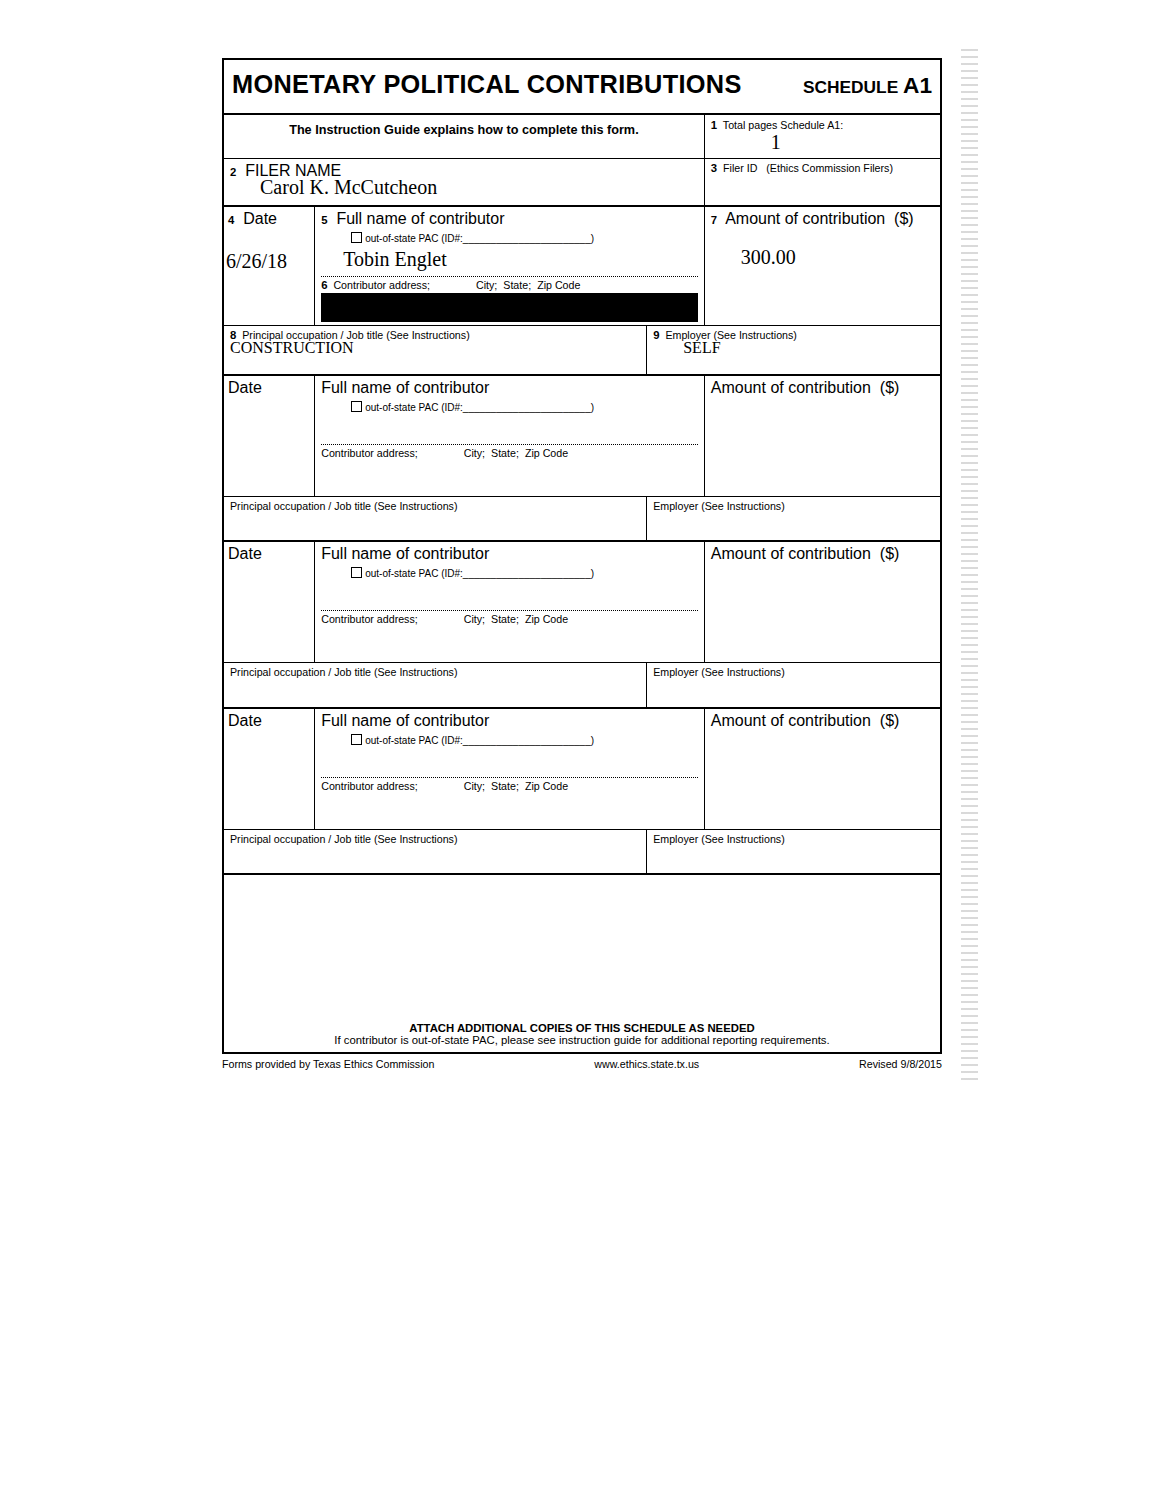MONETARY POLITICAL CONTRIBUTIONS
SCHEDULE A1
The Instruction Guide explains how to complete this form.
1 Total pages Schedule A1:
1
2 FILER NAME
Carol K. McCutcheon
3 Filer ID (Ethics Commission Filers)
4 Date
6/26/18
5 Full name of contributor out-of-state PAC (ID#:_______________________)
Tobin Englet
6 Contributor address; City; State; Zip Code
7 Amount of contribution ($)
300.00
8 Principal occupation / Job title (See Instructions)
CONSTRUCTION
9 Employer (See Instructions)
SELF
Date
Full name of contributor out-of-state PAC (ID#:_______________________)
Contributor address; City; State; Zip Code
Amount of contribution ($)
Principal occupation / Job title (See Instructions)
Employer (See Instructions)
Date
Full name of contributor out-of-state PAC (ID#:_______________________)
Contributor address; City; State; Zip Code
Amount of contribution ($)
Principal occupation / Job title (See Instructions)
Employer (See Instructions)
Date
Full name of contributor out-of-state PAC (ID#:_______________________)
Contributor address; City; State; Zip Code
Amount of contribution ($)
Principal occupation / Job title (See Instructions)
Employer (See Instructions)
ATTACH ADDITIONAL COPIES OF THIS SCHEDULE AS NEEDED
If contributor is out-of-state PAC, please see instruction guide for additional reporting requirements.
Forms provided by Texas Ethics Commission www.ethics.state.tx.us Revised 9/8/2015